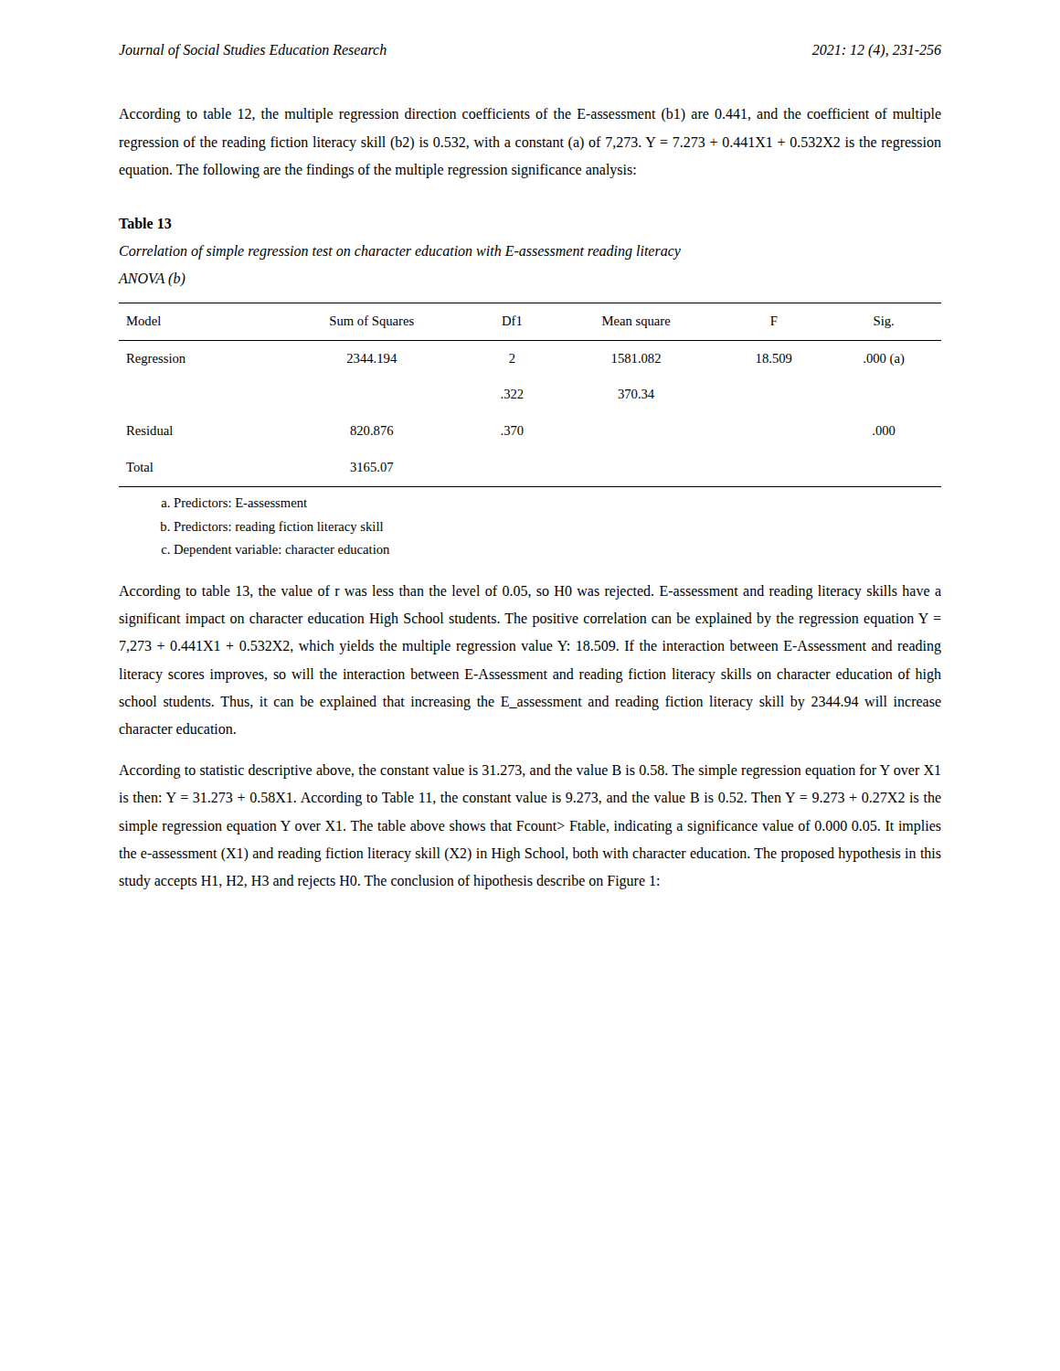Journal of Social Studies Education Research 2021: 12 (4), 231-256
According to table 12, the multiple regression direction coefficients of the E-assessment (b1) are 0.441, and the coefficient of multiple regression of the reading fiction literacy skill (b2) is 0.532, with a constant (a) of 7,273. Y = 7.273 + 0.441X1 + 0.532X2 is the regression equation. The following are the findings of the multiple regression significance analysis:
Table 13
Correlation of simple regression test on character education with E-assessment reading literacy
ANOVA (b)
| Model | Sum of Squares | Df1 | Mean square | F | Sig. |
| --- | --- | --- | --- | --- | --- |
| Regression | 2344.194 | 2 | 1581.082 | 18.509 | .000 (a) |
| | | .322 | 370.34 | | |
| Residual | 820.876 | .370 | | | .000 |
| Total | 3165.07 | | | | |
Predictors: E-assessment
Predictors: reading fiction literacy skill
Dependent variable: character education
According to table 13, the value of r was less than the level of 0.05, so H0 was rejected. E-assessment and reading literacy skills have a significant impact on character education High School students. The positive correlation can be explained by the regression equation Y = 7,273 + 0.441X1 + 0.532X2, which yields the multiple regression value Y: 18.509. If the interaction between E-Assessment and reading literacy scores improves, so will the interaction between E-Assessment and reading fiction literacy skills on character education of high school students. Thus, it can be explained that increasing the E_assessment and reading fiction literacy skill by 2344.94 will increase character education.
According to statistic descriptive above, the constant value is 31.273, and the value B is 0.58. The simple regression equation for Y over X1 is then: Y = 31.273 + 0.58X1. According to Table 11, the constant value is 9.273, and the value B is 0.52. Then Y = 9.273 + 0.27X2 is the simple regression equation Y over X1. The table above shows that Fcount> Ftable, indicating a significance value of 0.000 0.05. It implies the e-assessment (X1) and reading fiction literacy skill (X2) in High School, both with character education. The proposed hypothesis in this study accepts H1, H2, H3 and rejects H0. The conclusion of hipothesis describe on Figure 1: